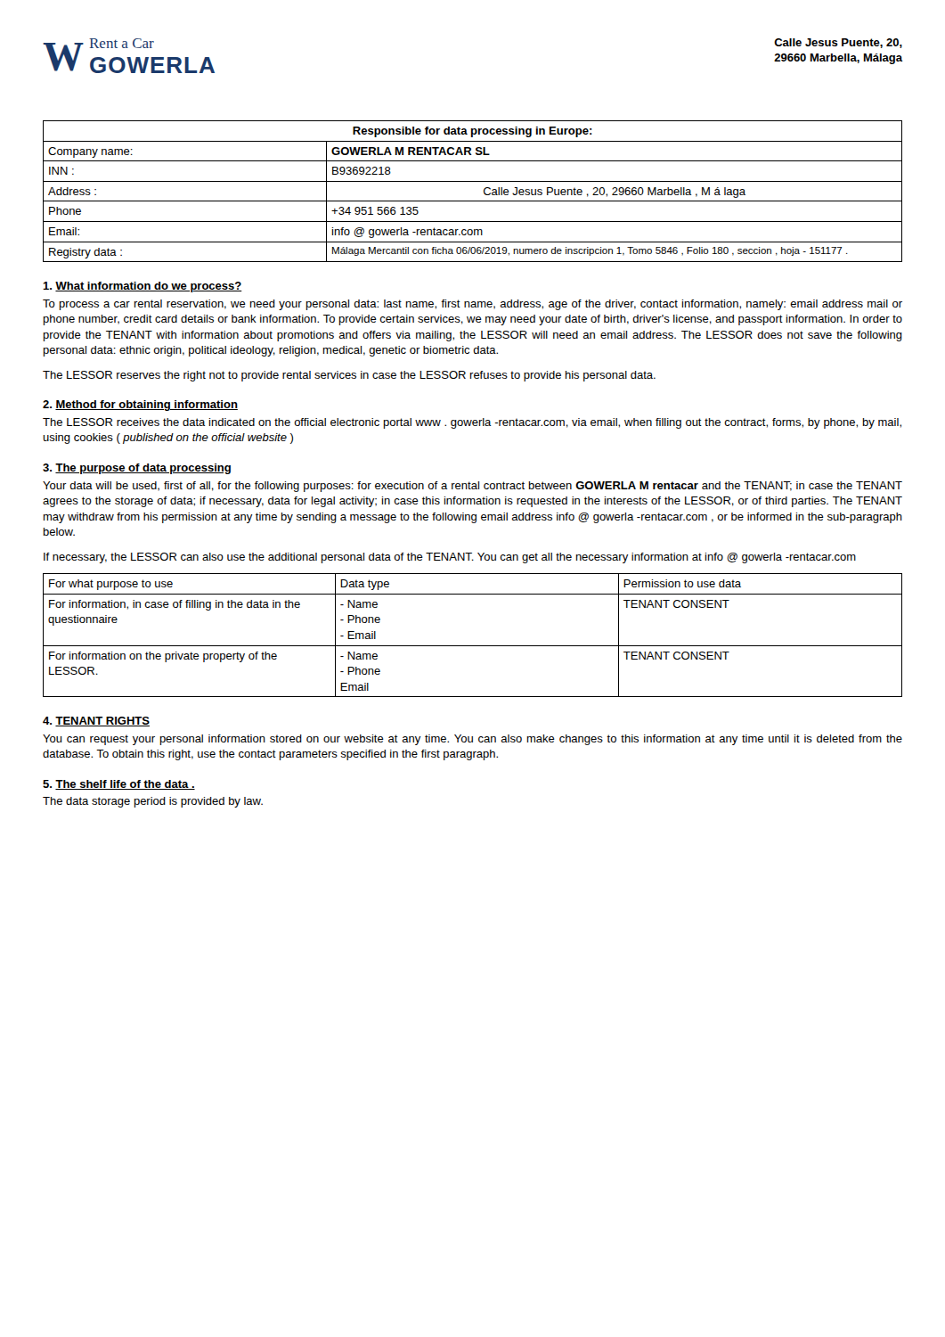W Rent a Car
GOWERLA
Calle Jesus Puente, 20,
29660 Marbella, Málaga
| Responsible for data processing in Europe: |
| Company name: | GOWERLA M RENTACAR SL |
| INN : | B93692218 |
| Address : | Calle Jesus Puente , 20, 29660 Marbella , M á laga |
| Phone | +34 951 566 135 |
| Email: | info @ gowerla -rentacar.com |
| Registry data : | Málaga Mercantil con ficha 06/06/2019, numero de inscripcion 1, Tomo 5846 , Folio 180 , seccion , hoja - 151177 . |
1. What information do we process?
To process a car rental reservation, we need your personal data: last name, first name, address, age of the driver, contact information, namely: email address mail or phone number, credit card details or bank information. To provide certain services, we may need your date of birth, driver's license, and passport information. In order to provide the TENANT with information about promotions and offers via mailing, the LESSOR will need an email address. The LESSOR does not save the following personal data: ethnic origin, political ideology, religion, medical, genetic or biometric data.
The LESSOR reserves the right not to provide rental services in case the LESSOR refuses to provide his personal data.
2. Method for obtaining information
The LESSOR receives the data indicated on the official electronic portal www . gowerla -rentacar.com, via email, when filling out the contract, forms, by phone, by mail, using cookies ( published on the official website )
3. The purpose of data processing
Your data will be used, first of all, for the following purposes: for execution of a rental contract between GOWERLA M rentacar and the TENANT; in case the TENANT agrees to the storage of data; if necessary, data for legal activity; in case this information is requested in the interests of the LESSOR, or of third parties. The TENANT may withdraw from his permission at any time by sending a message to the following email address info @ gowerla -rentacar.com , or be informed in the sub-paragraph below.
If necessary, the LESSOR can also use the additional personal data of the TENANT. You can get all the necessary information at info @ gowerla -rentacar.com
| For what purpose to use | Data type | Permission to use data |
| For information, in case of filling in the data in the questionnaire | Name Phone Email | TENANT CONSENT |
| For information on the private property of the LESSOR. | Name Phone Email | TENANT CONSENT |
4. TENANT RIGHTS
You can request your personal information stored on our website at any time. You can also make changes to this information at any time until it is deleted from the database. To obtain this right, use the contact parameters specified in the first paragraph.
5. The shelf life of the data .
The data storage period is provided by law.